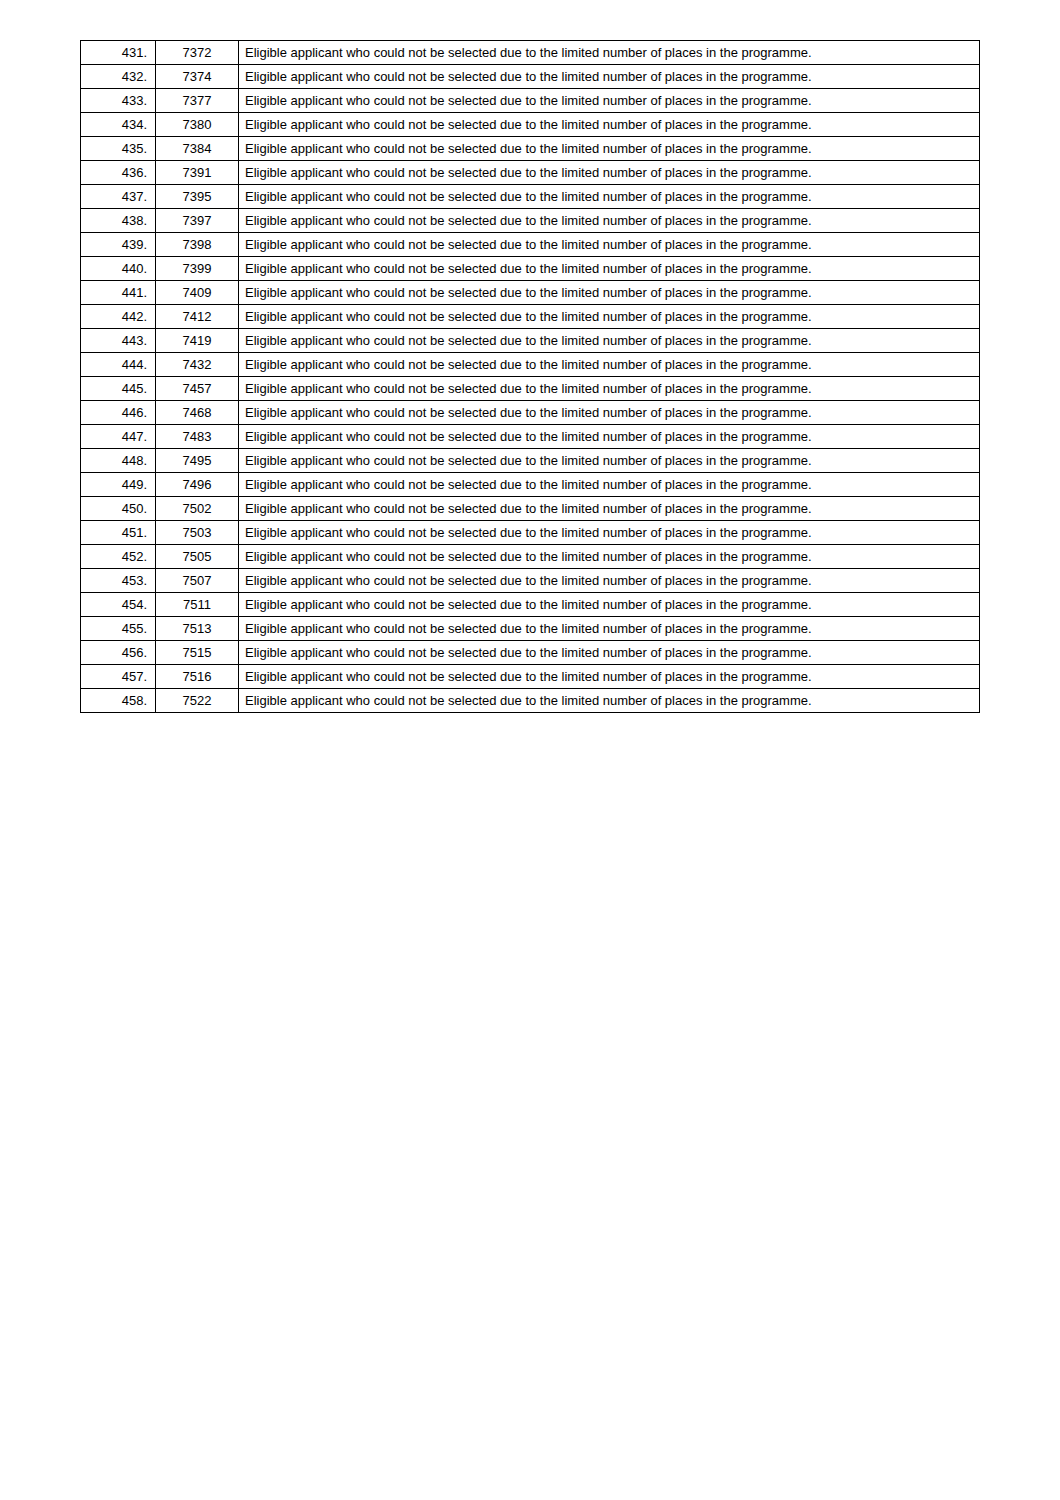| 431. | 7372 | Eligible applicant who could not be selected due to the limited number of places in the programme. |
| 432. | 7374 | Eligible applicant who could not be selected due to the limited number of places in the programme. |
| 433. | 7377 | Eligible applicant who could not be selected due to the limited number of places in the programme. |
| 434. | 7380 | Eligible applicant who could not be selected due to the limited number of places in the programme. |
| 435. | 7384 | Eligible applicant who could not be selected due to the limited number of places in the programme. |
| 436. | 7391 | Eligible applicant who could not be selected due to the limited number of places in the programme. |
| 437. | 7395 | Eligible applicant who could not be selected due to the limited number of places in the programme. |
| 438. | 7397 | Eligible applicant who could not be selected due to the limited number of places in the programme. |
| 439. | 7398 | Eligible applicant who could not be selected due to the limited number of places in the programme. |
| 440. | 7399 | Eligible applicant who could not be selected due to the limited number of places in the programme. |
| 441. | 7409 | Eligible applicant who could not be selected due to the limited number of places in the programme. |
| 442. | 7412 | Eligible applicant who could not be selected due to the limited number of places in the programme. |
| 443. | 7419 | Eligible applicant who could not be selected due to the limited number of places in the programme. |
| 444. | 7432 | Eligible applicant who could not be selected due to the limited number of places in the programme. |
| 445. | 7457 | Eligible applicant who could not be selected due to the limited number of places in the programme. |
| 446. | 7468 | Eligible applicant who could not be selected due to the limited number of places in the programme. |
| 447. | 7483 | Eligible applicant who could not be selected due to the limited number of places in the programme. |
| 448. | 7495 | Eligible applicant who could not be selected due to the limited number of places in the programme. |
| 449. | 7496 | Eligible applicant who could not be selected due to the limited number of places in the programme. |
| 450. | 7502 | Eligible applicant who could not be selected due to the limited number of places in the programme. |
| 451. | 7503 | Eligible applicant who could not be selected due to the limited number of places in the programme. |
| 452. | 7505 | Eligible applicant who could not be selected due to the limited number of places in the programme. |
| 453. | 7507 | Eligible applicant who could not be selected due to the limited number of places in the programme. |
| 454. | 7511 | Eligible applicant who could not be selected due to the limited number of places in the programme. |
| 455. | 7513 | Eligible applicant who could not be selected due to the limited number of places in the programme. |
| 456. | 7515 | Eligible applicant who could not be selected due to the limited number of places in the programme. |
| 457. | 7516 | Eligible applicant who could not be selected due to the limited number of places in the programme. |
| 458. | 7522 | Eligible applicant who could not be selected due to the limited number of places in the programme. |